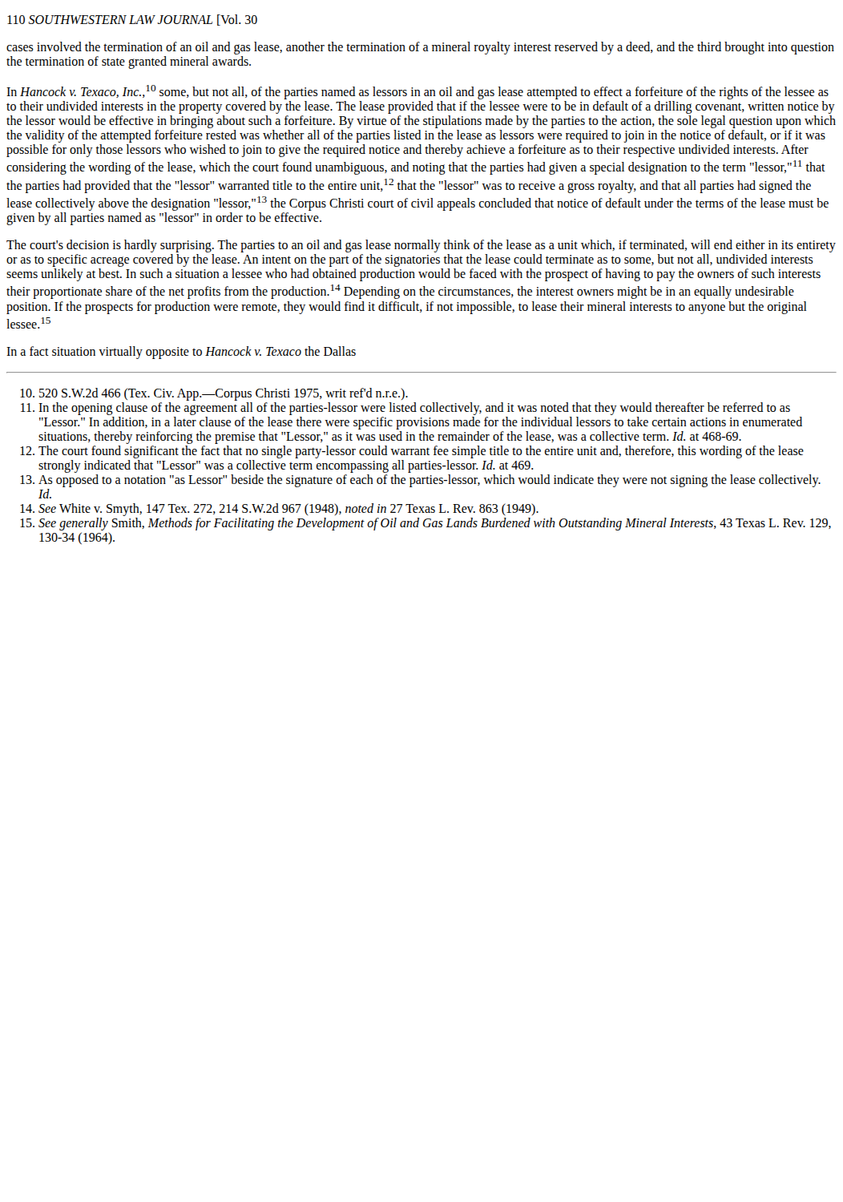110 SOUTHWESTERN LAW JOURNAL [Vol. 30
cases involved the termination of an oil and gas lease, another the termination of a mineral royalty interest reserved by a deed, and the third brought into question the termination of state granted mineral awards.
In Hancock v. Texaco, Inc.,10 some, but not all, of the parties named as lessors in an oil and gas lease attempted to effect a forfeiture of the rights of the lessee as to their undivided interests in the property covered by the lease. The lease provided that if the lessee were to be in default of a drilling covenant, written notice by the lessor would be effective in bringing about such a forfeiture. By virtue of the stipulations made by the parties to the action, the sole legal question upon which the validity of the attempted forfeiture rested was whether all of the parties listed in the lease as lessors were required to join in the notice of default, or if it was possible for only those lessors who wished to join to give the required notice and thereby achieve a forfeiture as to their respective undivided interests. After considering the wording of the lease, which the court found unambiguous, and noting that the parties had given a special designation to the term "lessor,"11 that the parties had provided that the "lessor" warranted title to the entire unit,12 that the "lessor" was to receive a gross royalty, and that all parties had signed the lease collectively above the designation "lessor,"13 the Corpus Christi court of civil appeals concluded that notice of default under the terms of the lease must be given by all parties named as "lessor" in order to be effective.
The court's decision is hardly surprising. The parties to an oil and gas lease normally think of the lease as a unit which, if terminated, will end either in its entirety or as to specific acreage covered by the lease. An intent on the part of the signatories that the lease could terminate as to some, but not all, undivided interests seems unlikely at best. In such a situation a lessee who had obtained production would be faced with the prospect of having to pay the owners of such interests their proportionate share of the net profits from the production.14 Depending on the circumstances, the interest owners might be in an equally undesirable position. If the prospects for production were remote, they would find it difficult, if not impossible, to lease their mineral interests to anyone but the original lessee.15
In a fact situation virtually opposite to Hancock v. Texaco the Dallas
520 S.W.2d 466 (Tex. Civ. App.—Corpus Christi 1975, writ ref'd n.r.e.).
In the opening clause of the agreement all of the parties-lessor were listed collectively, and it was noted that they would thereafter be referred to as "Lessor." In addition, in a later clause of the lease there were specific provisions made for the individual lessors to take certain actions in enumerated situations, thereby reinforcing the premise that "Lessor," as it was used in the remainder of the lease, was a collective term. Id. at 468-69.
The court found significant the fact that no single party-lessor could warrant fee simple title to the entire unit and, therefore, this wording of the lease strongly indicated that "Lessor" was a collective term encompassing all parties-lessor. Id. at 469.
As opposed to a notation "as Lessor" beside the signature of each of the parties-lessor, which would indicate they were not signing the lease collectively. Id.
See White v. Smyth, 147 Tex. 272, 214 S.W.2d 967 (1948), noted in 27 Texas L. Rev. 863 (1949).
See generally Smith, Methods for Facilitating the Development of Oil and Gas Lands Burdened with Outstanding Mineral Interests, 43 Texas L. Rev. 129, 130-34 (1964).